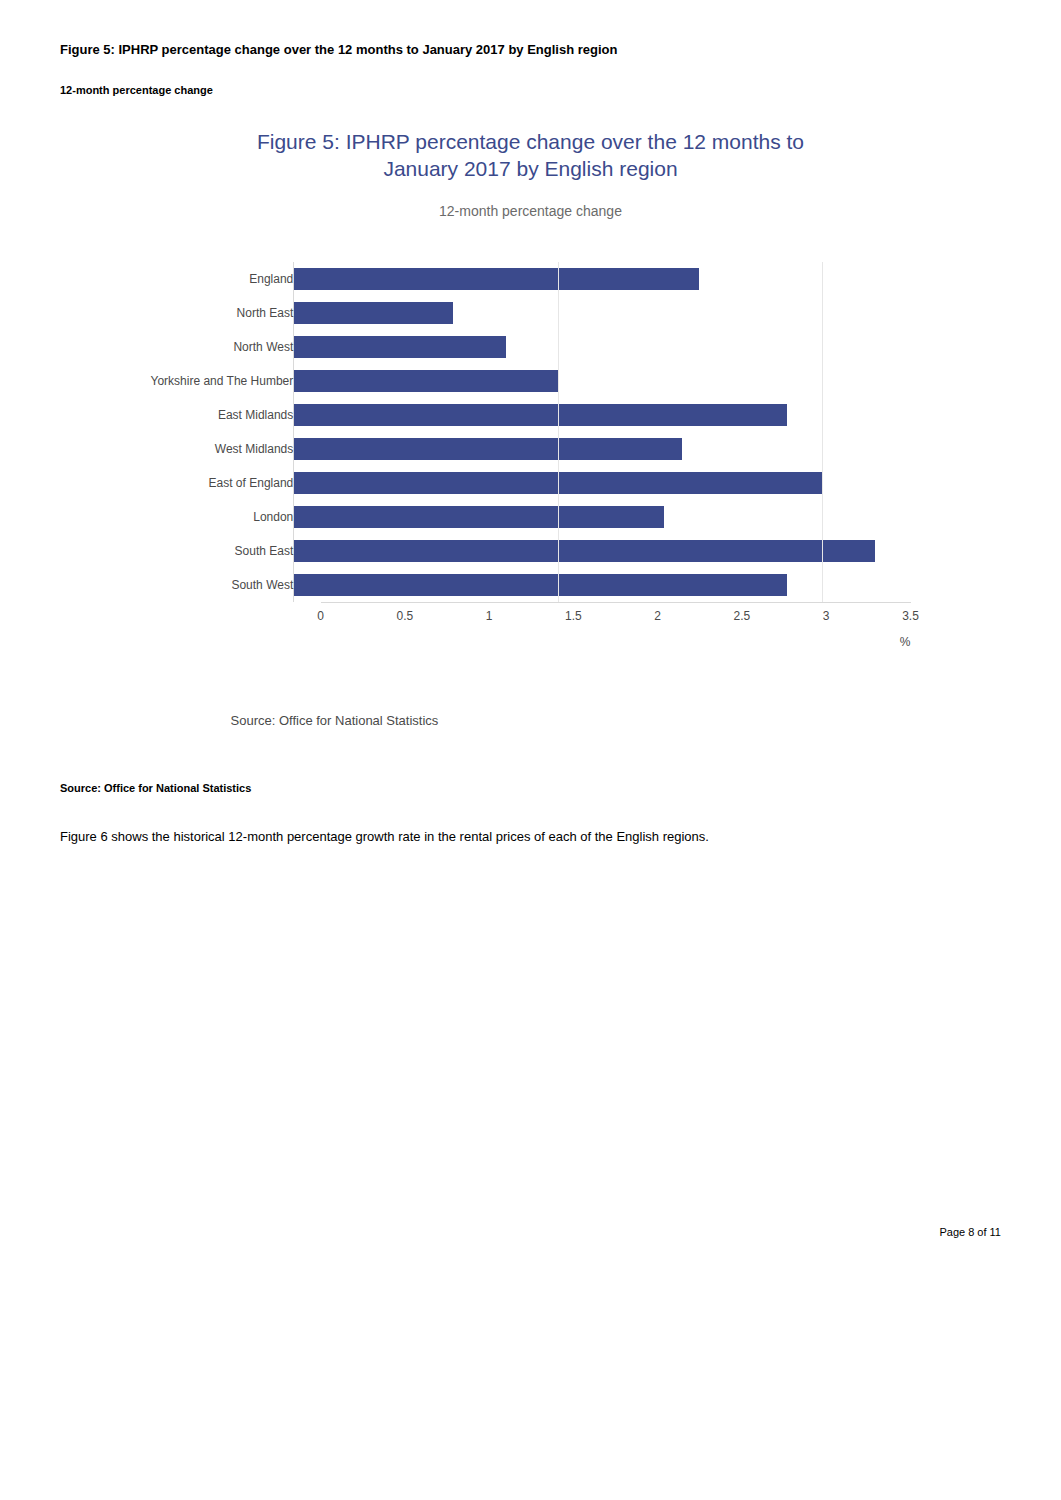Figure 5: IPHRP percentage change over the 12 months to January 2017 by English region
12-month percentage change
Figure 5: IPHRP percentage change over the 12 months to
January 2017 by English region
12-month percentage change
| England | |
| North East | |
| North West | |
| Yorkshire and The Humber | |
| East Midlands | |
| West Midlands | |
| East of England | |
| London | |
| South East | |
| South West | |
0 0.5 1 1.5 2 2.5 3 3.5
%
Source: Office for National Statistics
Source: Office for National Statistics
Figure 6 shows the historical 12-month percentage growth rate in the rental prices of each of the English regions.
Page 8 of 11